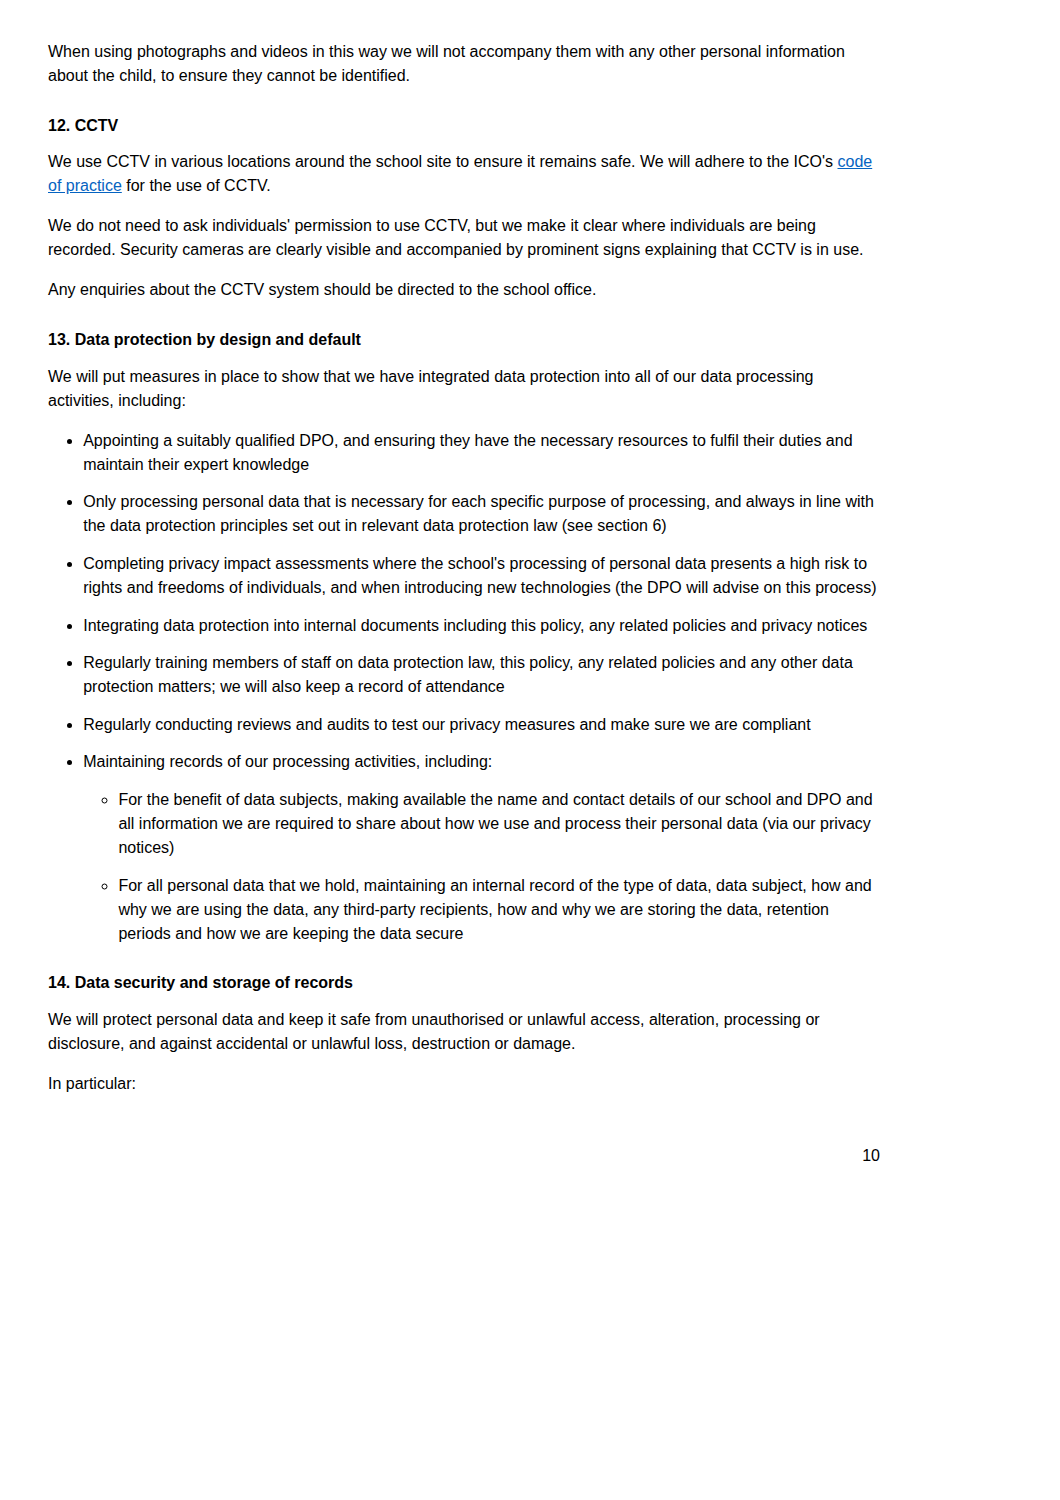When using photographs and videos in this way we will not accompany them with any other personal information about the child, to ensure they cannot be identified.
12. CCTV
We use CCTV in various locations around the school site to ensure it remains safe. We will adhere to the ICO's code of practice for the use of CCTV.
We do not need to ask individuals' permission to use CCTV, but we make it clear where individuals are being recorded. Security cameras are clearly visible and accompanied by prominent signs explaining that CCTV is in use.
Any enquiries about the CCTV system should be directed to the school office.
13. Data protection by design and default
We will put measures in place to show that we have integrated data protection into all of our data processing activities, including:
Appointing a suitably qualified DPO, and ensuring they have the necessary resources to fulfil their duties and maintain their expert knowledge
Only processing personal data that is necessary for each specific purpose of processing, and always in line with the data protection principles set out in relevant data protection law (see section 6)
Completing privacy impact assessments where the school's processing of personal data presents a high risk to rights and freedoms of individuals, and when introducing new technologies (the DPO will advise on this process)
Integrating data protection into internal documents including this policy, any related policies and privacy notices
Regularly training members of staff on data protection law, this policy, any related policies and any other data protection matters; we will also keep a record of attendance
Regularly conducting reviews and audits to test our privacy measures and make sure we are compliant
Maintaining records of our processing activities, including:
For the benefit of data subjects, making available the name and contact details of our school and DPO and all information we are required to share about how we use and process their personal data (via our privacy notices)
For all personal data that we hold, maintaining an internal record of the type of data, data subject, how and why we are using the data, any third-party recipients, how and why we are storing the data, retention periods and how we are keeping the data secure
14. Data security and storage of records
We will protect personal data and keep it safe from unauthorised or unlawful access, alteration, processing or disclosure, and against accidental or unlawful loss, destruction or damage.
In particular:
10